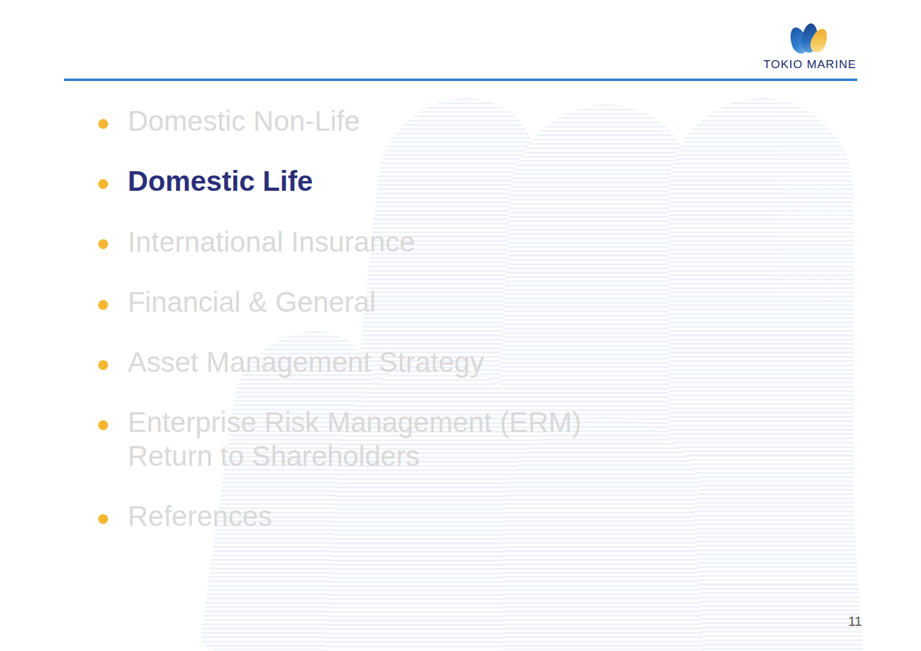TOKIO MARINE
Domestic Non-Life
Domestic Life
International Insurance
Financial & General
Asset Management Strategy
Enterprise Risk Management (ERM)Return to Shareholders
References
11